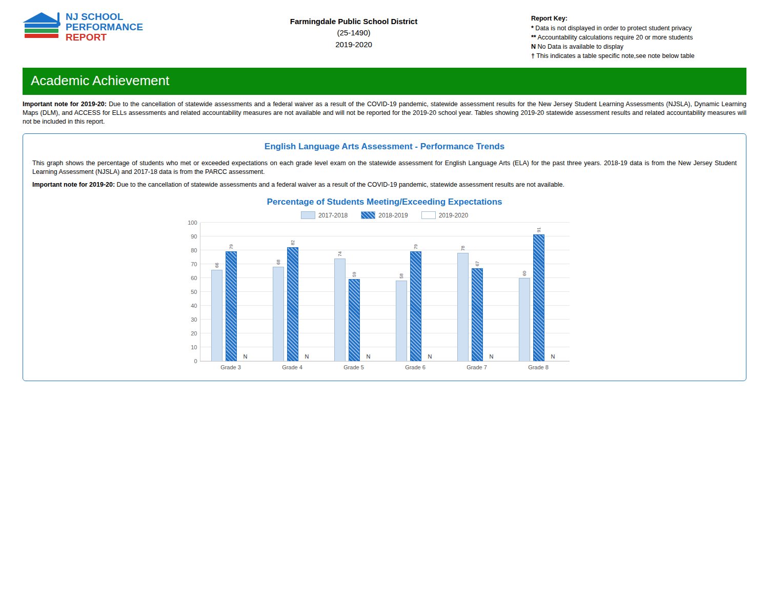NJ SCHOOL
PERFORMANCE
REPORT
Farmingdale Public School District
(25-1490)
2019-2020
Report Key:
* Data is not displayed in order to protect student privacy
** Accountability calculations require 20 or more students
N No Data is available to display
† This indicates a table specific note,see note below table
Academic Achievement
Important note for 2019-20: Due to the cancellation of statewide assessments and a federal waiver as a result of the COVID-19 pandemic, statewide assessment results for the New Jersey Student Learning Assessments (NJSLA), Dynamic Learning Maps (DLM), and ACCESS for ELLs assessments and related accountability measures are not available and will not be reported for the 2019-20 school year. Tables showing 2019-20 statewide assessment results and related accountability measures will not be included in this report.
English Language Arts Assessment - Performance Trends
This graph shows the percentage of students who met or exceeded expectations on each grade level exam on the statewide assessment for English Language Arts (ELA) for the past three years. 2018-19 data is from the New Jersey Student Learning Assessment (NJSLA) and 2017-18 data is from the PARCC assessment.
Important note for 2019-20: Due to the cancellation of statewide assessments and a federal waiver as a result of the COVID-19 pandemic, statewide assessment results are not available.
Percentage of Students Meeting/Exceeding Expectations
2017-2018
2018-2019
2019-2020
100
90
80
70
60
50
40
30
20
10
0
66
79
N
68
82
N
74
59
N
58
79
N
78
67
N
60
91
N
Grade 3 Grade 4 Grade 5 Grade 6 Grade 7 Grade 8